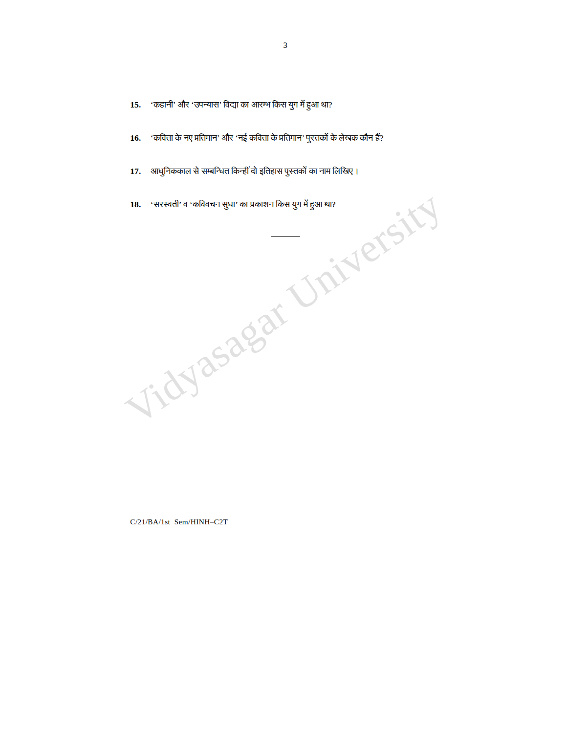3
Vidyasagar University
15. ‘कहानी’ और ‘उपन्यास’ विद्या का आरम्भ किस युग में हुआ था?
16. ‘कविता के नए प्रतिमान’ और ‘नई कविता के प्रतिमान’ पुस्तकों के लेखक कौन हैं?
17. आधुनिककाल से सम्बन्धित किन्हीं दो इतिहास पुस्तकों का नाम लिखिए।
18. ‘सरस्वती’ व ‘कविवचन सुधा’ का प्रकाशन किस युग में हुआ था?
C/21/BA/1st Sem/HINH–C2T